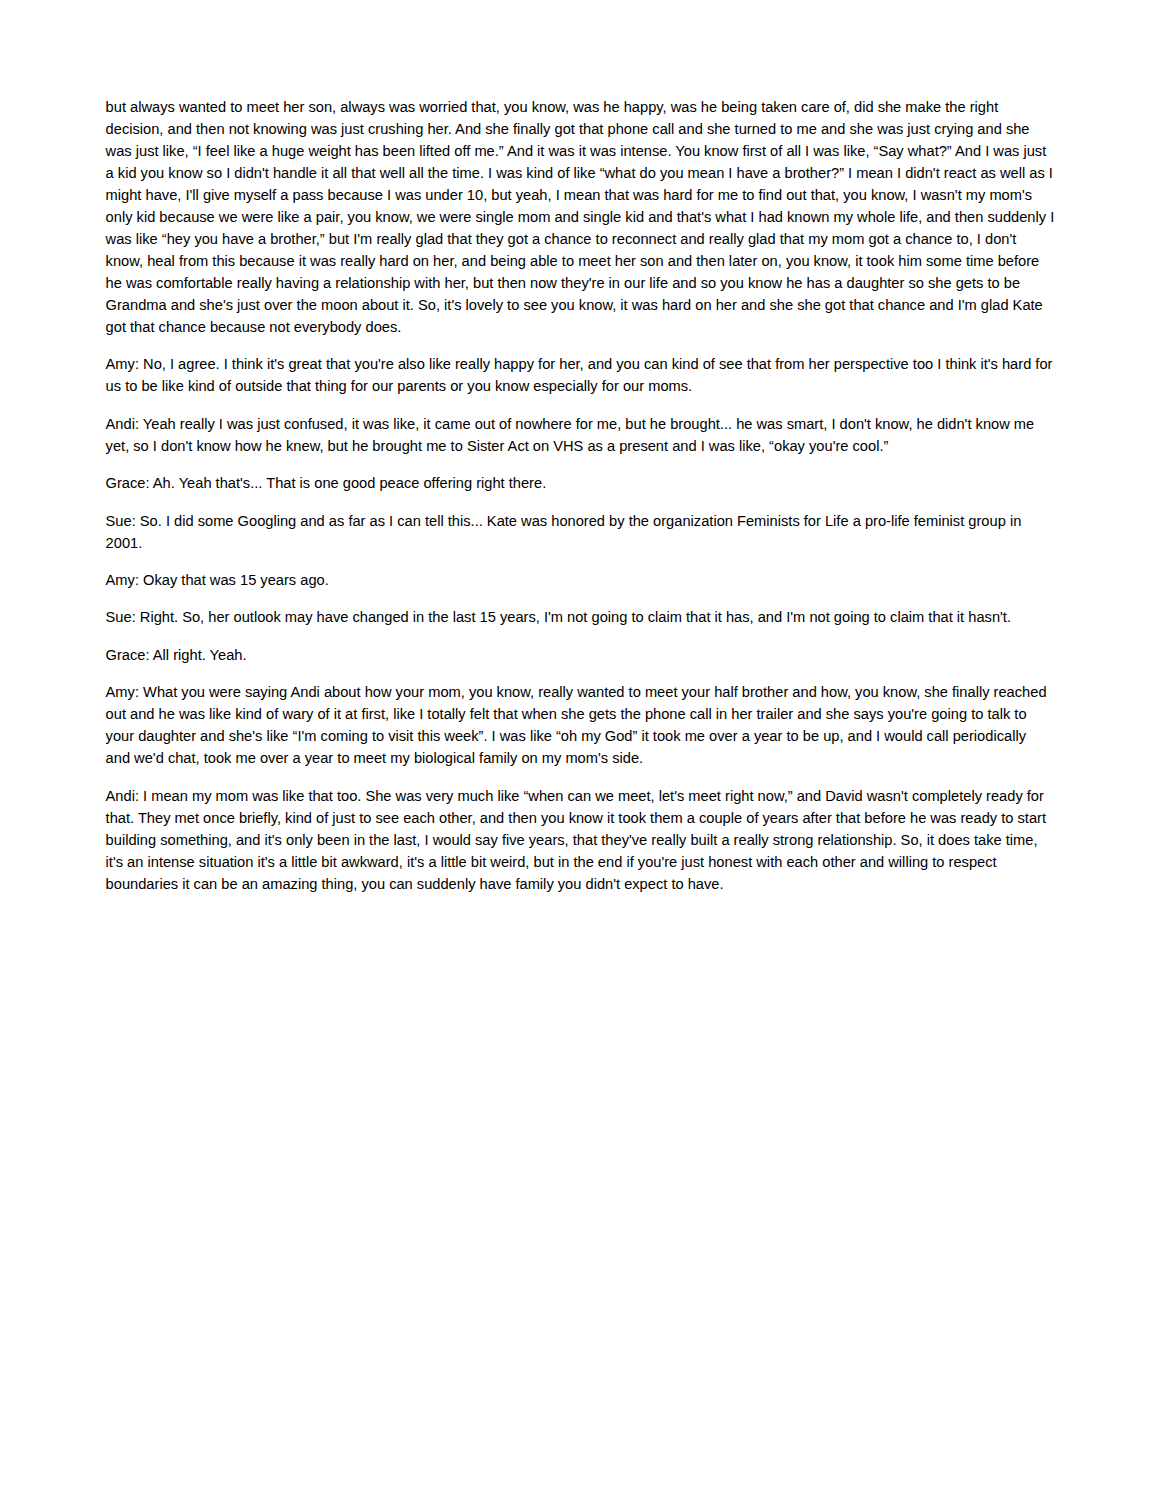but always wanted to meet her son, always was worried that, you know, was he happy, was he being taken care of, did she make the right decision, and then not knowing was just crushing her. And she finally got that phone call and she turned to me and she was just crying and she was just like, “I feel like a huge weight has been lifted off me.” And it was it was intense. You know first of all I was like, “Say what?” And I was just a kid you know so I didn't handle it all that well all the time. I was kind of like “what do you mean I have a brother?” I mean I didn't react as well as I might have, I'll give myself a pass because I was under 10, but yeah, I mean that was hard for me to find out that, you know, I wasn't my mom's only kid because we were like a pair, you know, we were single mom and single kid and that's what I had known my whole life, and then suddenly I was like “hey you have a brother,” but I'm really glad that they got a chance to reconnect and really glad that my mom got a chance to, I don't know, heal from this because it was really hard on her, and being able to meet her son and then later on, you know, it took him some time before he was comfortable really having a relationship with her, but then now they're in our life and so you know he has a daughter so she gets to be Grandma and she's just over the moon about it. So, it's lovely to see you know, it was hard on her and she she got that chance and I'm glad Kate got that chance because not everybody does.
Amy: No, I agree. I think it's great that you're also like really happy for her, and you can kind of see that from her perspective too I think it's hard for us to be like kind of outside that thing for our parents or you know especially for our moms.
Andi: Yeah really I was just confused, it was like, it came out of nowhere for me, but he brought... he was smart, I don't know, he didn't know me yet, so I don't know how he knew, but he brought me to Sister Act on VHS as a present and I was like, “okay you're cool.”
Grace: Ah. Yeah that's... That is one good peace offering right there.
Sue: So. I did some Googling and as far as I can tell this... Kate was honored by the organization Feminists for Life a pro-life feminist group in 2001.
Amy: Okay that was 15 years ago.
Sue: Right. So, her outlook may have changed in the last 15 years, I'm not going to claim that it has, and I'm not going to claim that it hasn't.
Grace: All right. Yeah.
Amy: What you were saying Andi about how your mom, you know, really wanted to meet your half brother and how, you know, she finally reached out and he was like kind of wary of it at first, like I totally felt that when she gets the phone call in her trailer and she says you're going to talk to your daughter and she's like “I'm coming to visit this week”. I was like “oh my God” it took me over a year to be up, and I would call periodically and we'd chat, took me over a year to meet my biological family on my mom's side.
Andi: I mean my mom was like that too. She was very much like “when can we meet, let's meet right now,” and David wasn't completely ready for that. They met once briefly, kind of just to see each other, and then you know it took them a couple of years after that before he was ready to start building something, and it's only been in the last, I would say five years, that they've really built a really strong relationship. So, it does take time, it's an intense situation it's a little bit awkward, it's a little bit weird, but in the end if you're just honest with each other and willing to respect boundaries it can be an amazing thing, you can suddenly have family you didn't expect to have.